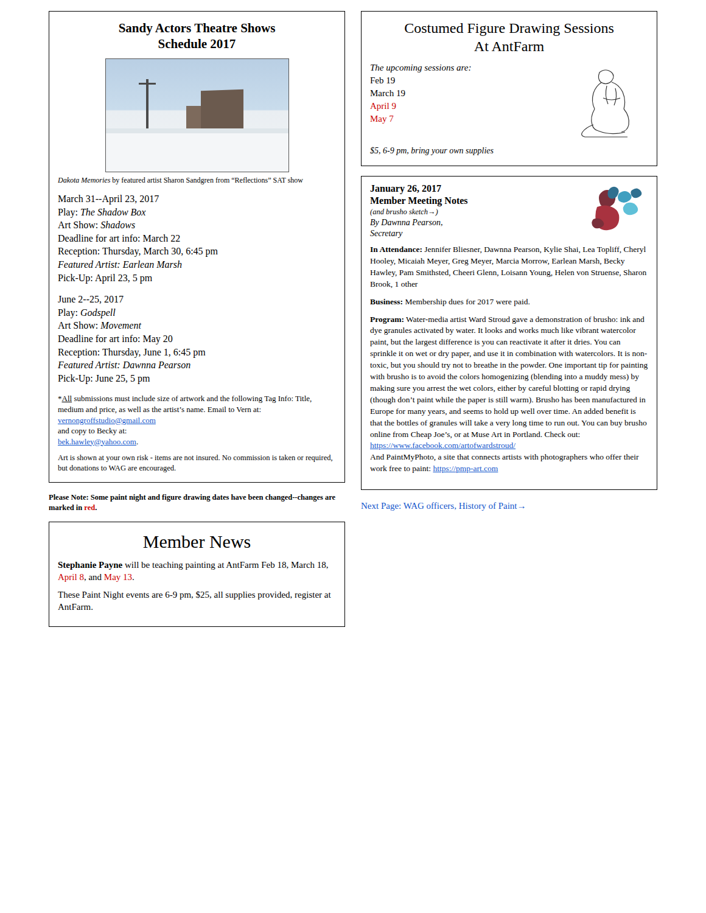Sandy Actors Theatre Shows
Schedule 2017
Dakota Memories by featured artist Sharon Sandgren from “Reflections” SAT show
March 31--April 23, 2017
Play: The Shadow Box
Art Show: Shadows
Deadline for art info: March 22
Reception: Thursday, March 30, 6:45 pm
Featured Artist: Earlean Marsh
Pick-Up: April 23, 5 pm
June 2--25, 2017
Play: Godspell
Art Show: Movement
Deadline for art info: May 20
Reception: Thursday, June 1, 6:45 pm
Featured Artist: Dawnna Pearson
Pick-Up: June 25, 5 pm
*All submissions must include size of artwork and the following Tag Info: Title, medium and price, as well as the artist’s name. Email to Vern at:
vernongroffstudio@gmail.com
and copy to Becky at:
bek.hawley@yahoo.com.
Art is shown at your own risk - items are not insured. No commission is taken or required, but donations to WAG are encouraged.
Please Note: Some paint night and figure drawing dates have been changed--changes are marked in red.
Member News
Stephanie Payne will be teaching painting at AntFarm Feb 18, March 18, April 8, and May 13.
These Paint Night events are 6-9 pm, $25, all supplies provided, register at AntFarm.
Costumed Figure Drawing Sessions
At AntFarm
The upcoming sessions are:
Feb 19
March 19
April 9
May 7
$5, 6-9 pm, bring your own supplies
January 26, 2017
Member Meeting Notes
(and brusho sketch→)
By Dawnna Pearson,
Secretary
In Attendance: Jennifer Bliesner, Dawnna Pearson, Kylie Shai, Lea Topliff, Cheryl Hooley, Micaiah Meyer, Greg Meyer, Marcia Morrow, Earlean Marsh, Becky Hawley, Pam Smithsted, Cheeri Glenn, Loisann Young, Helen von Struense, Sharon Brook, 1 other
Business: Membership dues for 2017 were paid.
Program: Water-media artist Ward Stroud gave a demonstration of brusho: ink and dye granules activated by water. It looks and works much like vibrant watercolor paint, but the largest difference is you can reactivate it after it dries. You can sprinkle it on wet or dry paper, and use it in combination with watercolors. It is non-toxic, but you should try not to breathe in the powder. One important tip for painting with brusho is to avoid the colors homogenizing (blending into a muddy mess) by making sure you arrest the wet colors, either by careful blotting or rapid drying (though don’t paint while the paper is still warm). Brusho has been manufactured in Europe for many years, and seems to hold up well over time. An added benefit is that the bottles of granules will take a very long time to run out. You can buy brusho online from Cheap Joe’s, or at Muse Art in Portland. Check out:
https://www.facebook.com/artofwardstroud/
And PaintMyPhoto, a site that connects artists with photographers who offer their work free to paint: https://pmp-art.com
Next Page: WAG officers, History of Paint→